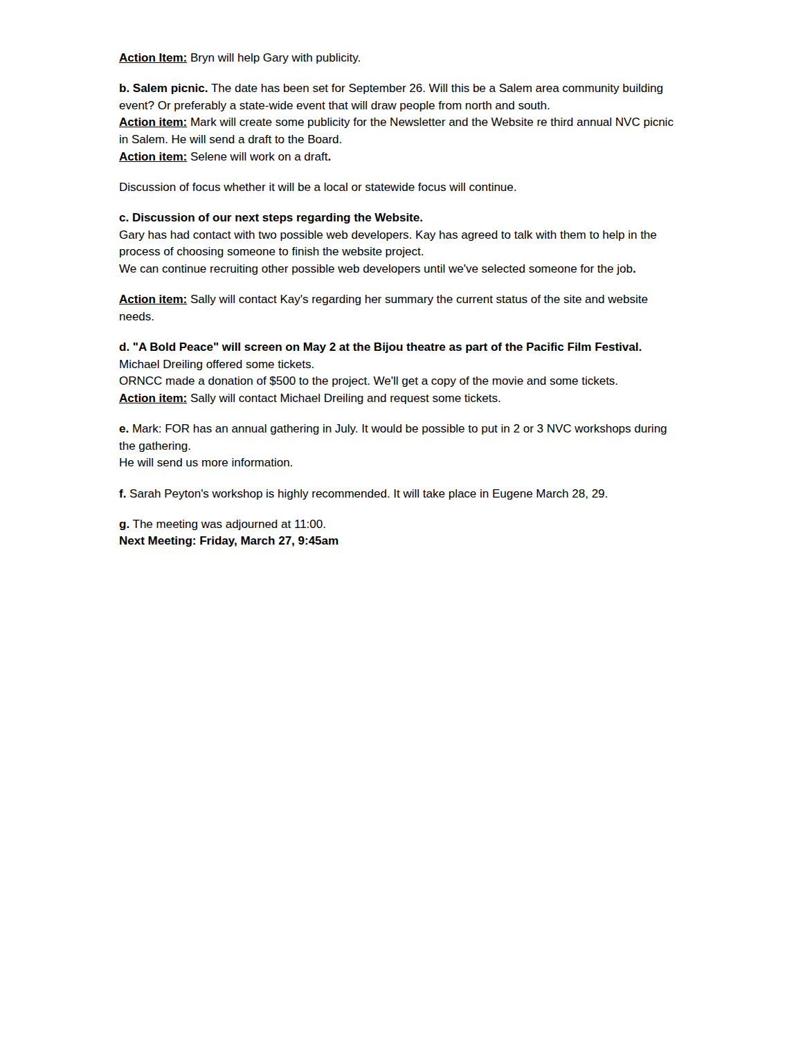Action Item: Bryn will help Gary with publicity.
b. Salem picnic. The date has been set for September 26. Will this be a Salem area community building event? Or preferably a state-wide event that will draw people from north and south.
Action item: Mark will create some publicity for the Newsletter and the Website re third annual NVC picnic in Salem. He will send a draft to the Board.
Action item: Selene will work on a draft.
Discussion of focus whether it will be a local or statewide focus will continue.
c. Discussion of our next steps regarding the Website.
Gary has had contact with two possible web developers. Kay has agreed to talk with them to help in the process of choosing someone to finish the website project.
We can continue recruiting other possible web developers until we've selected someone for the job.
Action item: Sally will contact Kay's regarding her summary the current status of the site and website needs.
d. "A Bold Peace" will screen on May 2 at the Bijou theatre as part of the Pacific Film Festival. Michael Dreiling offered some tickets.
ORNCC made a donation of $500 to the project. We'll get a copy of the movie and some tickets.
Action item: Sally will contact Michael Dreiling and request some tickets.
e. Mark: FOR has an annual gathering in July. It would be possible to put in 2 or 3 NVC workshops during the gathering.
He will send us more information.
f. Sarah Peyton's workshop is highly recommended. It will take place in Eugene March 28, 29.
g. The meeting was adjourned at 11:00.
Next Meeting: Friday, March 27, 9:45am